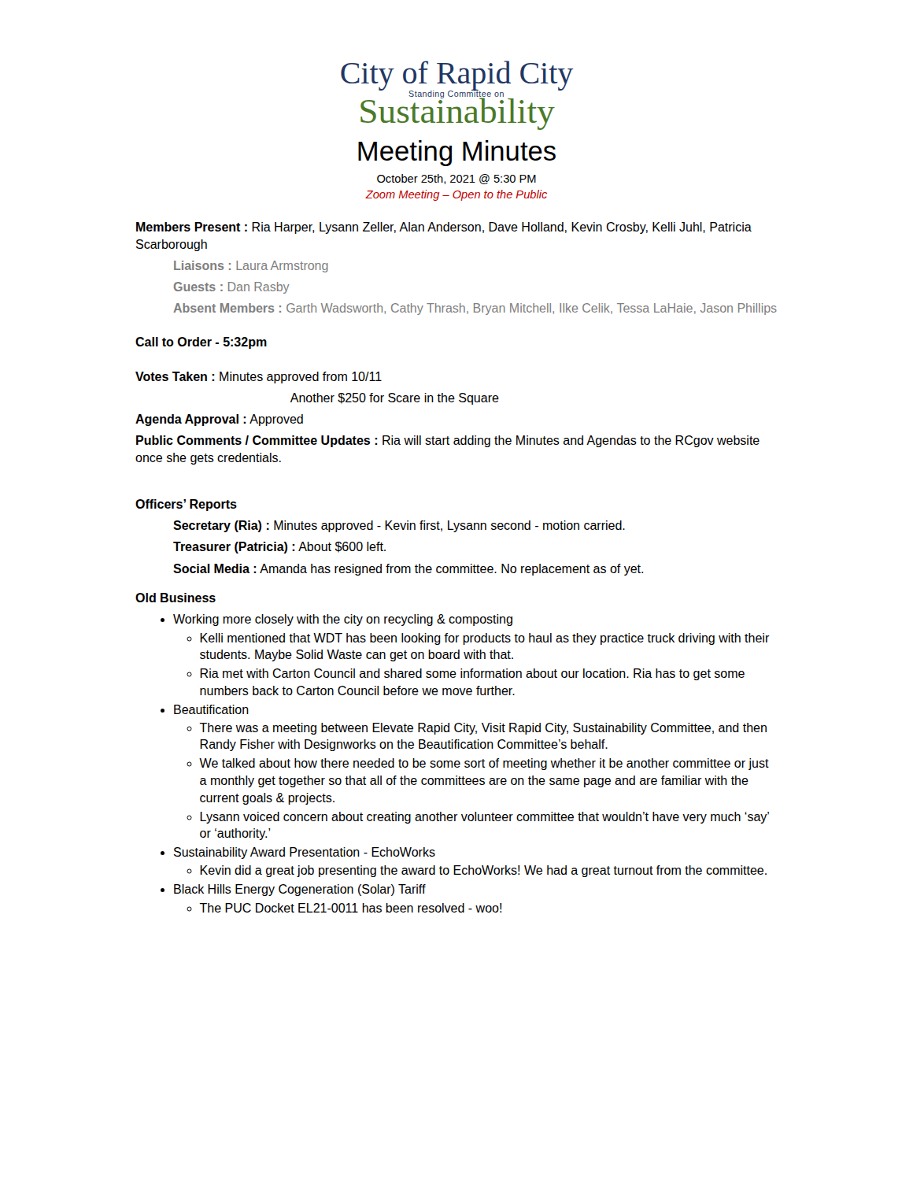City of Rapid City Standing Committee on Sustainability
Meeting Minutes
October 25th, 2021 @ 5:30 PM
Zoom Meeting – Open to the Public
Members Present : Ria Harper, Lysann Zeller, Alan Anderson, Dave Holland, Kevin Crosby, Kelli Juhl, Patricia Scarborough
Liaisons : Laura Armstrong
Guests : Dan Rasby
Absent Members : Garth Wadsworth, Cathy Thrash, Bryan Mitchell, Ilke Celik, Tessa LaHaie, Jason Phillips
Call to Order - 5:32pm
Votes Taken : Minutes approved from 10/11
Another $250 for Scare in the Square
Agenda Approval : Approved
Public Comments / Committee Updates : Ria will start adding the Minutes and Agendas to the RCgov website once she gets credentials.
Officers’ Reports
Secretary (Ria) : Minutes approved - Kevin first, Lysann second - motion carried.
Treasurer (Patricia) : About $600 left.
Social Media : Amanda has resigned from the committee. No replacement as of yet.
Old Business
Working more closely with the city on recycling & composting
Kelli mentioned that WDT has been looking for products to haul as they practice truck driving with their students. Maybe Solid Waste can get on board with that.
Ria met with Carton Council and shared some information about our location. Ria has to get some numbers back to Carton Council before we move further.
Beautification
There was a meeting between Elevate Rapid City, Visit Rapid City, Sustainability Committee, and then Randy Fisher with Designworks on the Beautification Committee’s behalf.
We talked about how there needed to be some sort of meeting whether it be another committee or just a monthly get together so that all of the committees are on the same page and are familiar with the current goals & projects.
Lysann voiced concern about creating another volunteer committee that wouldn’t have very much ‘say’ or ‘authority.’
Sustainability Award Presentation - EchoWorks
Kevin did a great job presenting the award to EchoWorks! We had a great turnout from the committee.
Black Hills Energy Cogeneration (Solar) Tariff
The PUC Docket EL21-0011 has been resolved - woo!